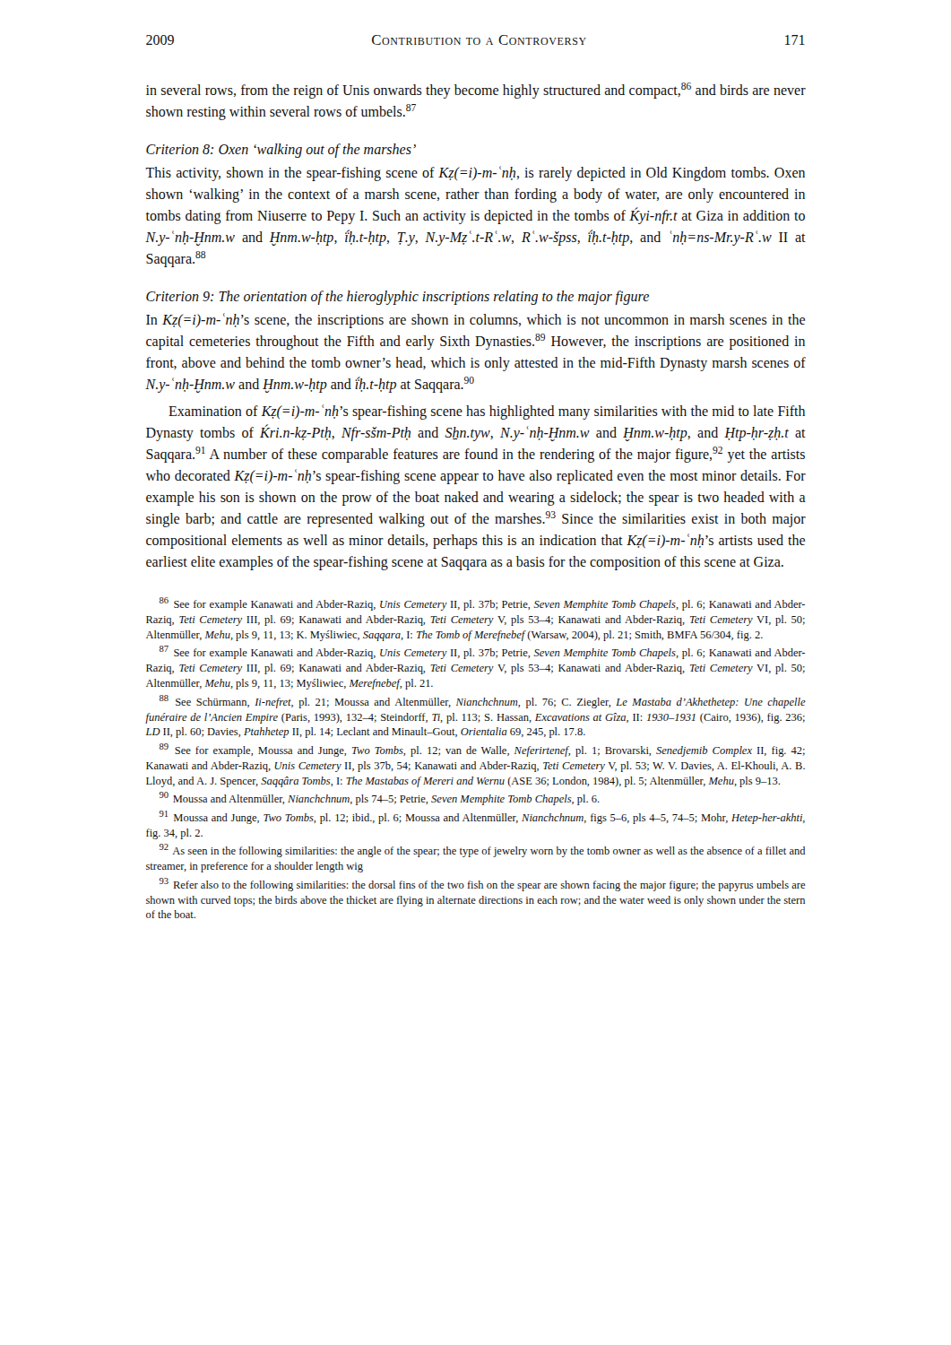2009 Contribution to a Controversy 171
in several rows, from the reign of Unis onwards they become highly structured and compact,86 and birds are never shown resting within several rows of umbels.87
Criterion 8: Oxen ‘walking out of the marshes’
This activity, shown in the spear-fishing scene of Kẓ(=i)-m-ʿnḥ, is rarely depicted in Old Kingdom tombs. Oxen shown ‘walking’ in the context of a marsh scene, rather than fording a body of water, are only encountered in tombs dating from Niuserre to Pepy I. Such an activity is depicted in the tombs of Ḱyi-nfr.t at Giza in addition to N.y-ʿnḥ-Ḫnm.w and Ḫnm.w-ḥtp, ḯḥ.t-ḥtp, Ṭ.y, N.y-Mẓʿ.t-Rʿ.w, Rʿ.w-špss, ḯḥ.t-ḥtp, and ʿnḥ=ns-Mr.y-Rʿ.w II at Saqqara.88
Criterion 9: The orientation of the hieroglyphic inscriptions relating to the major figure
In Kẓ(=i)-m-ʿnḥ’s scene, the inscriptions are shown in columns, which is not uncommon in marsh scenes in the capital cemeteries throughout the Fifth and early Sixth Dynasties.89 However, the inscriptions are positioned in front, above and behind the tomb owner’s head, which is only attested in the mid-Fifth Dynasty marsh scenes of N.y-ʿnḥ-Ḫnm.w and Ḫnm.w-ḥtp and ḯḥ.t-ḥtp at Saqqara.90
Examination of Kẓ(=i)-m-ʿnḥ’s spear-fishing scene has highlighted many similarities with the mid to late Fifth Dynasty tombs of Ḱri.n-kẓ-Ptḥ, Nfr-sšm-Ptḥ and Sẖn.tyw, N.y-ʿnḥ-Ḫnm.w and Ḫnm.w-ḥtp, and Ḥtp-ḥr-ẓḥ.t at Saqqara.91 A number of these comparable features are found in the rendering of the major figure,92 yet the artists who decorated Kẓ(=i)-m-ʿnḥ’s spear-fishing scene appear to have also replicated even the most minor details. For example his son is shown on the prow of the boat naked and wearing a sidelock; the spear is two headed with a single barb; and cattle are represented walking out of the marshes.93 Since the similarities exist in both major compositional elements as well as minor details, perhaps this is an indication that Kẓ(=i)-m-ʿnḥ’s artists used the earliest elite examples of the spear-fishing scene at Saqqara as a basis for the composition of this scene at Giza.
86 See for example Kanawati and Abder-Raziq, Unis Cemetery II, pl. 37b; Petrie, Seven Memphite Tomb Chapels, pl. 6; Kanawati and Abder-Raziq, Teti Cemetery III, pl. 69; Kanawati and Abder-Raziq, Teti Cemetery V, pls 53–4; Kanawati and Abder-Raziq, Teti Cemetery VI, pl. 50; Altenmüller, Mehu, pls 9, 11, 13; K. Myśliwiec, Saqqara, I: The Tomb of Merefnebef (Warsaw, 2004), pl. 21; Smith, BMFA 56/304, fig. 2.
87 See for example Kanawati and Abder-Raziq, Unis Cemetery II, pl. 37b; Petrie, Seven Memphite Tomb Chapels, pl. 6; Kanawati and Abder-Raziq, Teti Cemetery III, pl. 69; Kanawati and Abder-Raziq, Teti Cemetery V, pls 53–4; Kanawati and Abder-Raziq, Teti Cemetery VI, pl. 50; Altenmüller, Mehu, pls 9, 11, 13; Myśliwiec, Merefnebef, pl. 21.
88 See Schürmann, Ii-nefret, pl. 21; Moussa and Altenmüller, Nianchchnum, pl. 76; C. Ziegler, Le Mastaba d’Akhethetep: Une chapelle funéraire de l’Ancien Empire (Paris, 1993), 132–4; Steindorff, Ti, pl. 113; S. Hassan, Excavations at Gîza, II: 1930–1931 (Cairo, 1936), fig. 236; LD II, pl. 60; Davies, Ptahhetep II, pl. 14; Leclant and Minault–Gout, Orientalia 69, 245, pl. 17.8.
89 See for example, Moussa and Junge, Two Tombs, pl. 12; van de Walle, Neferirtenef, pl. 1; Brovarski, Senedjemib Complex II, fig. 42; Kanawati and Abder-Raziq, Unis Cemetery II, pls 37b, 54; Kanawati and Abder-Raziq, Teti Cemetery V, pl. 53; W. V. Davies, A. El-Khouli, A. B. Lloyd, and A. J. Spencer, Saqqâra Tombs, I: The Mastabas of Mereri and Wernu (ASE 36; London, 1984), pl. 5; Altenmüller, Mehu, pls 9–13.
90 Moussa and Altenmüller, Nianchchnum, pls 74–5; Petrie, Seven Memphite Tomb Chapels, pl. 6.
91 Moussa and Junge, Two Tombs, pl. 12; ibid., pl. 6; Moussa and Altenmüller, Nianchchnum, figs 5–6, pls 4–5, 74–5; Mohr, Hetep-her-akhti, fig. 34, pl. 2.
92 As seen in the following similarities: the angle of the spear; the type of jewelry worn by the tomb owner as well as the absence of a fillet and streamer, in preference for a shoulder length wig
93 Refer also to the following similarities: the dorsal fins of the two fish on the spear are shown facing the major figure; the papyrus umbels are shown with curved tops; the birds above the thicket are flying in alternate directions in each row; and the water weed is only shown under the stern of the boat.